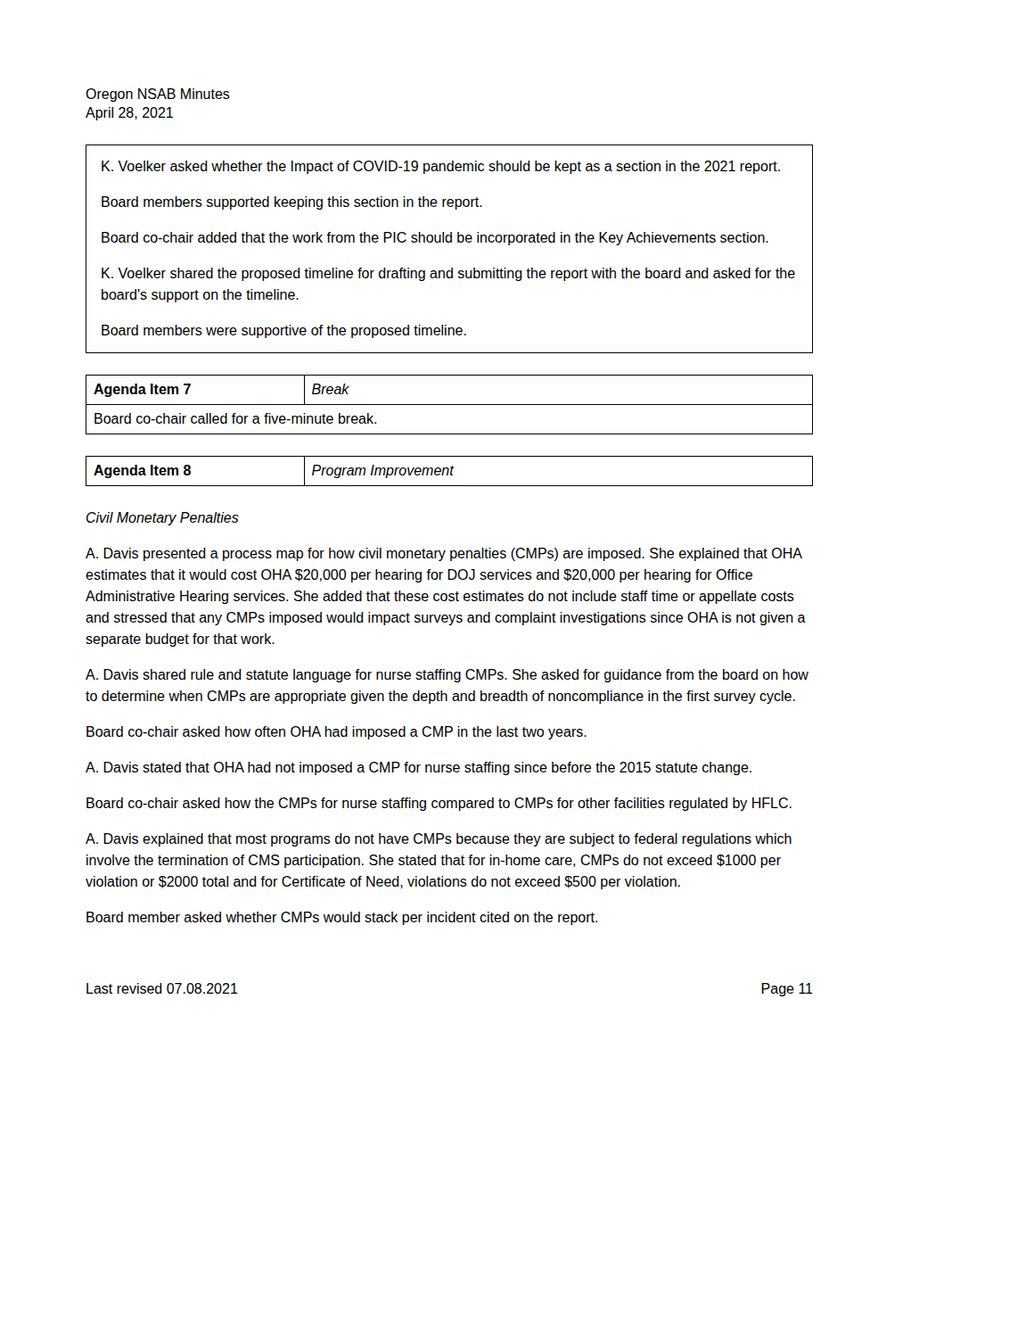Oregon NSAB Minutes
April 28, 2021
K. Voelker asked whether the Impact of COVID-19 pandemic should be kept as a section in the 2021 report.
Board members supported keeping this section in the report.
Board co-chair added that the work from the PIC should be incorporated in the Key Achievements section.
K. Voelker shared the proposed timeline for drafting and submitting the report with the board and asked for the board's support on the timeline.
Board members were supportive of the proposed timeline.
| Agenda Item 7 | Break |
| Board co-chair called for a five-minute break. |
| Agenda Item 8 | Program Improvement |
Civil Monetary Penalties
A. Davis presented a process map for how civil monetary penalties (CMPs) are imposed. She explained that OHA estimates that it would cost OHA $20,000 per hearing for DOJ services and $20,000 per hearing for Office Administrative Hearing services. She added that these cost estimates do not include staff time or appellate costs and stressed that any CMPs imposed would impact surveys and complaint investigations since OHA is not given a separate budget for that work.
A. Davis shared rule and statute language for nurse staffing CMPs. She asked for guidance from the board on how to determine when CMPs are appropriate given the depth and breadth of noncompliance in the first survey cycle.
Board co-chair asked how often OHA had imposed a CMP in the last two years.
A. Davis stated that OHA had not imposed a CMP for nurse staffing since before the 2015 statute change.
Board co-chair asked how the CMPs for nurse staffing compared to CMPs for other facilities regulated by HFLC.
A. Davis explained that most programs do not have CMPs because they are subject to federal regulations which involve the termination of CMS participation. She stated that for in-home care, CMPs do not exceed $1000 per violation or $2000 total and for Certificate of Need, violations do not exceed $500 per violation.
Board member asked whether CMPs would stack per incident cited on the report.
Last revised 07.08.2021 Page 11